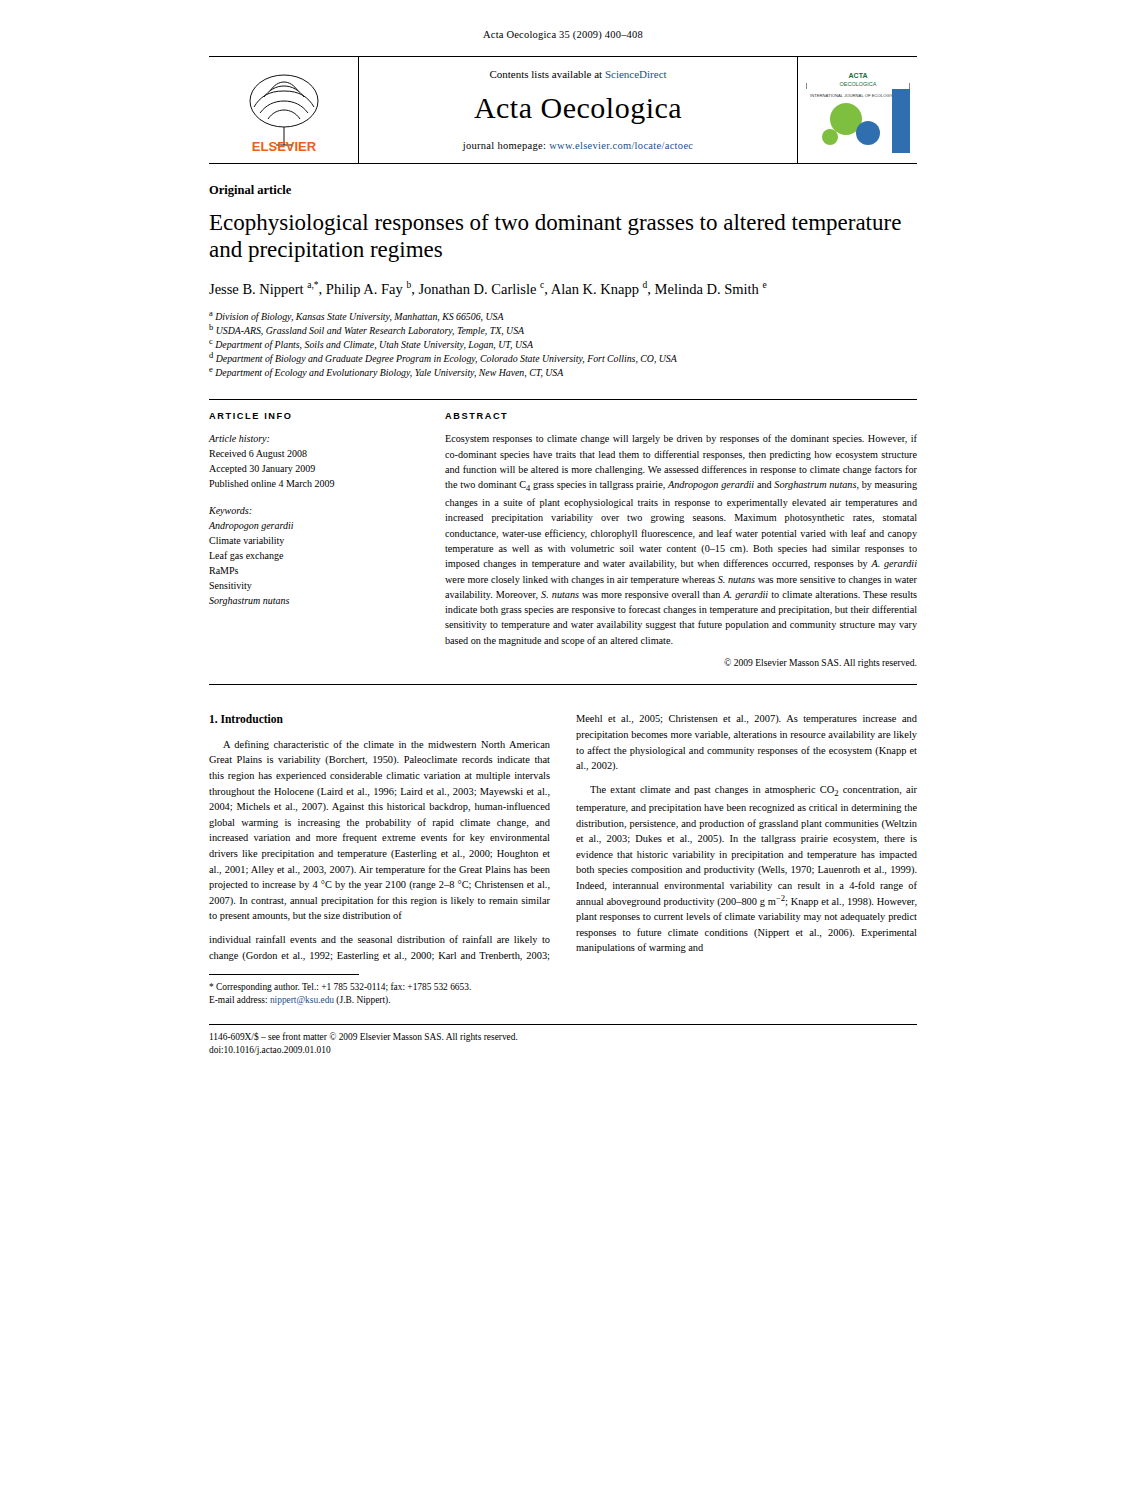Acta Oecologica 35 (2009) 400–408
ELSEVIER
Contents lists available at ScienceDirect
Acta Oecologica
journal homepage: www.elsevier.com/locate/actoec
ACTA OECOLOGICA INTERNATIONAL JOURNAL OF ECOLOGY
Original article
Ecophysiological responses of two dominant grasses to altered temperature and precipitation regimes
Jesse B. Nippert a,*, Philip A. Fay b, Jonathan D. Carlisle c, Alan K. Knapp d, Melinda D. Smith e
a Division of Biology, Kansas State University, Manhattan, KS 66506, USA
b USDA-ARS, Grassland Soil and Water Research Laboratory, Temple, TX, USA
c Department of Plants, Soils and Climate, Utah State University, Logan, UT, USA
d Department of Biology and Graduate Degree Program in Ecology, Colorado State University, Fort Collins, CO, USA
e Department of Ecology and Evolutionary Biology, Yale University, New Haven, CT, USA
Article info
Article history:
Received 6 August 2008
Accepted 30 January 2009
Published online 4 March 2009
Keywords:
Andropogon gerardii
Climate variability
Leaf gas exchange
RaMPs
Sensitivity
Sorghastrum nutans
Abstract
Ecosystem responses to climate change will largely be driven by responses of the dominant species. However, if co-dominant species have traits that lead them to differential responses, then predicting how ecosystem structure and function will be altered is more challenging. We assessed differences in response to climate change factors for the two dominant C4 grass species in tallgrass prairie, Andropogon gerardii and Sorghastrum nutans, by measuring changes in a suite of plant ecophysiological traits in response to experimentally elevated air temperatures and increased precipitation variability over two growing seasons. Maximum photosynthetic rates, stomatal conductance, water-use efficiency, chlorophyll fluorescence, and leaf water potential varied with leaf and canopy temperature as well as with volumetric soil water content (0–15 cm). Both species had similar responses to imposed changes in temperature and water availability, but when differences occurred, responses by A. gerardii were more closely linked with changes in air temperature whereas S. nutans was more sensitive to changes in water availability. Moreover, S. nutans was more responsive overall than A. gerardii to climate alterations. These results indicate both grass species are responsive to forecast changes in temperature and precipitation, but their differential sensitivity to temperature and water availability suggest that future population and community structure may vary based on the magnitude and scope of an altered climate.
© 2009 Elsevier Masson SAS. All rights reserved.
1. Introduction
A defining characteristic of the climate in the midwestern North American Great Plains is variability (Borchert, 1950). Paleoclimate records indicate that this region has experienced considerable climatic variation at multiple intervals throughout the Holocene (Laird et al., 1996; Laird et al., 2003; Mayewski et al., 2004; Michels et al., 2007). Against this historical backdrop, human-influenced global warming is increasing the probability of rapid climate change, and increased variation and more frequent extreme events for key environmental drivers like precipitation and temperature (Easterling et al., 2000; Houghton et al., 2001; Alley et al., 2003, 2007). Air temperature for the Great Plains has been projected to increase by 4 °C by the year 2100 (range 2–8 °C; Christensen et al., 2007). In contrast, annual precipitation for this region is likely to remain similar to present amounts, but the size distribution of
individual rainfall events and the seasonal distribution of rainfall are likely to change (Gordon et al., 1992; Easterling et al., 2000; Karl and Trenberth, 2003; Meehl et al., 2005; Christensen et al., 2007). As temperatures increase and precipitation becomes more variable, alterations in resource availability are likely to affect the physiological and community responses of the ecosystem (Knapp et al., 2002).
The extant climate and past changes in atmospheric CO2 concentration, air temperature, and precipitation have been recognized as critical in determining the distribution, persistence, and production of grassland plant communities (Weltzin et al., 2003; Dukes et al., 2005). In the tallgrass prairie ecosystem, there is evidence that historic variability in precipitation and temperature has impacted both species composition and productivity (Wells, 1970; Lauenroth et al., 1999). Indeed, interannual environmental variability can result in a 4-fold range of annual aboveground productivity (200–800 g m−2; Knapp et al., 1998). However, plant responses to current levels of climate variability may not adequately predict responses to future climate conditions (Nippert et al., 2006). Experimental manipulations of warming and
* Corresponding author. Tel.: +1 785 532-0114; fax: +1785 532 6653.
E-mail address: nippert@ksu.edu (J.B. Nippert).
1146-609X/$ – see front matter © 2009 Elsevier Masson SAS. All rights reserved.
doi:10.1016/j.actao.2009.01.010